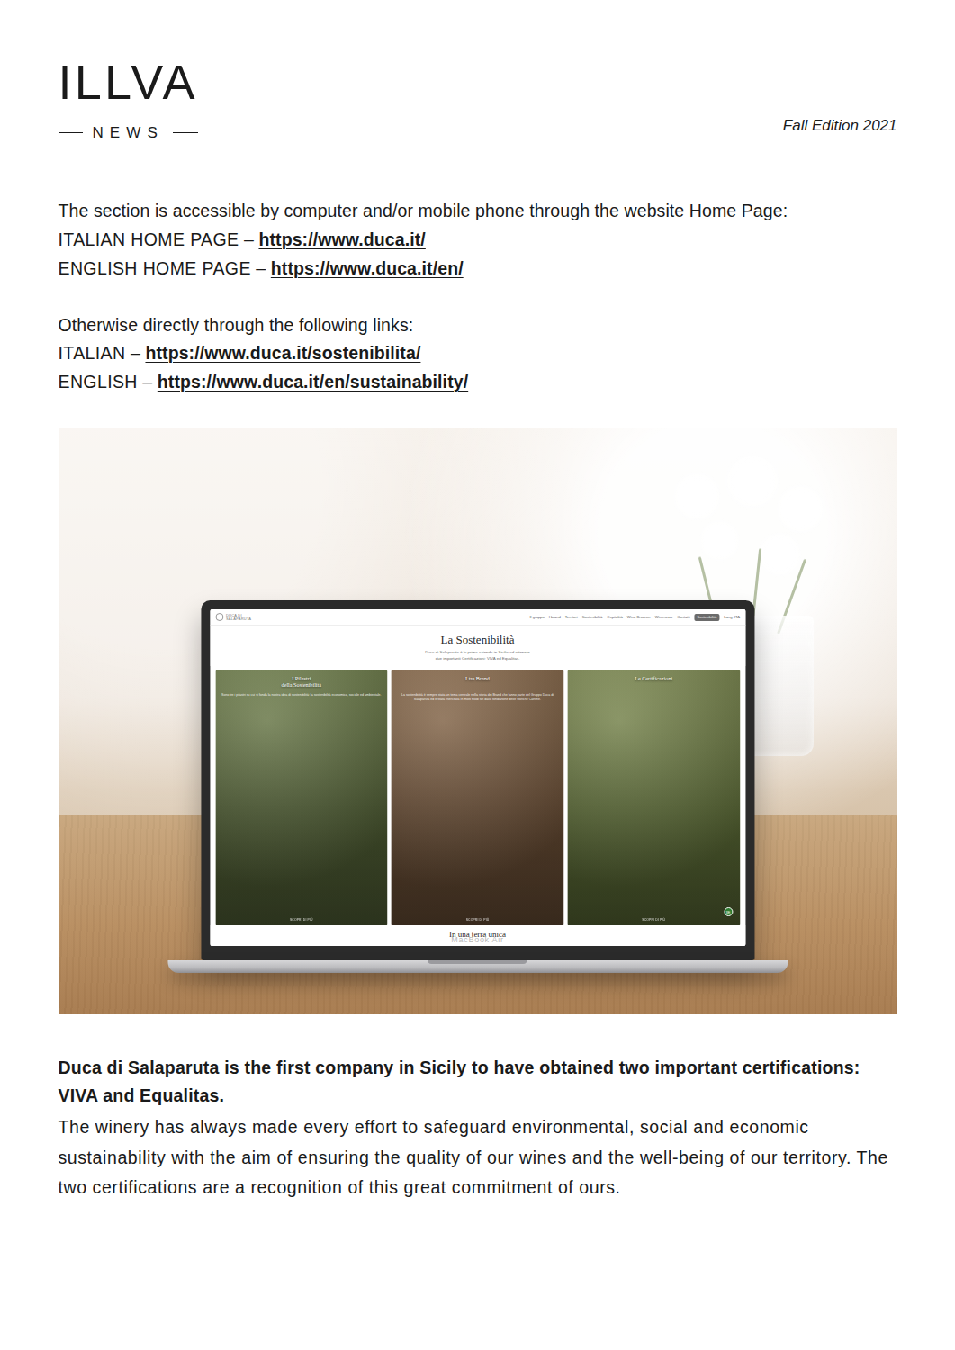ILLVA
NEWS
Fall Edition 2021
The section is accessible by computer and/or mobile phone through the website Home Page:
ITALIAN HOME PAGE – https://www.duca.it/
ENGLISH HOME PAGE – https://www.duca.it/en/
Otherwise directly through the following links:
ITALIAN – https://www.duca.it/sostenibilita/
ENGLISH – https://www.duca.it/en/sustainability/
DUCA DI
SALAPARUTA
Il gruppo I brand Territori Sostenibilità Ospitalità Wine Browser Winenews Contatti Sostenibilità Lang: ITA
La Sostenibilità
Duca di Salaparuta è la prima azienda in Sicilia ad ottenere
due importanti Certificazioni: VIVA ed Equalitas.
I Pilastri
della Sostenibilità
Sono tre i pilastri su cui si fonda la nostra idea di sostenibilità: la sostenibilità economica, sociale ed ambientale.
SCOPRI DI PIÙ
I tre Brand
La sostenibilità è sempre stata un tema centrale nella storia dei Brand che fanno parte del Gruppo Duca di Salaparuta ed è stata esercitata in molti modi sin dalla fondazione delle storiche Cantine.
SCOPRI DI PIÙ
Le Certificazioni
3E
SCOPRI DI PIÙ
In una terra unica
MacBook Air
Duca di Salaparuta is the first company in Sicily to have obtained two important certifications: VIVA and Equalitas.
The winery has always made every effort to safeguard environmental, social and economic sustainability with the aim of ensuring the quality of our wines and the well-being of our territory. The two certifications are a recognition of this great commitment of ours.